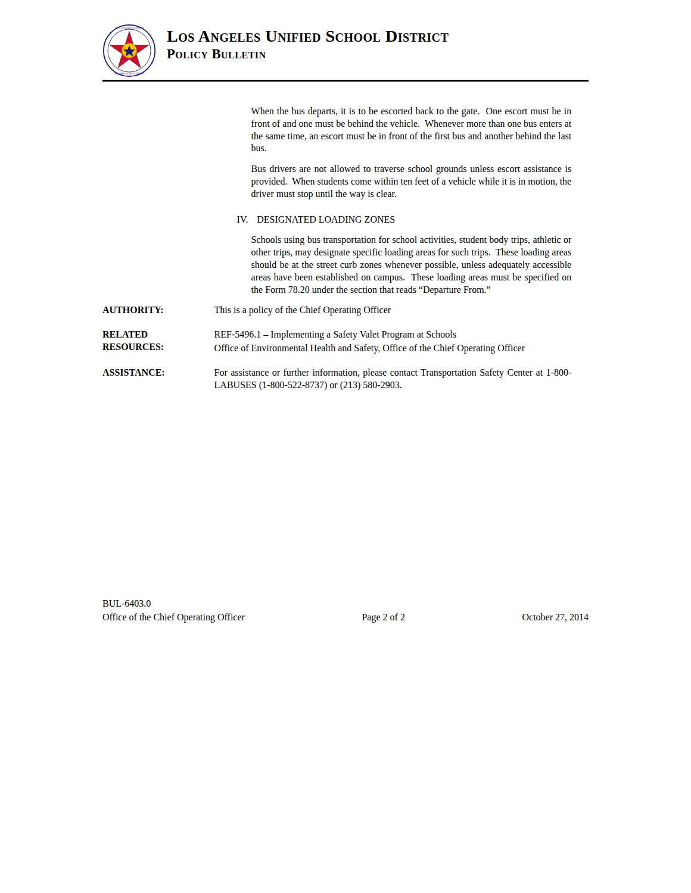BOARD OF EDUCATION LOS ANGELES UNIFIED
Los Angeles Unified School District
Policy Bulletin
When the bus departs, it is to be escorted back to the gate. One escort must be in front of and one must be behind the vehicle. Whenever more than one bus enters at the same time, an escort must be in front of the first bus and another behind the last bus.
Bus drivers are not allowed to traverse school grounds unless escort assistance is provided. When students come within ten feet of a vehicle while it is in motion, the driver must stop until the way is clear.
IV. DESIGNATED LOADING ZONES
Schools using bus transportation for school activities, student body trips, athletic or other trips, may designate specific loading areas for such trips. These loading areas should be at the street curb zones whenever possible, unless adequately accessible areas have been established on campus. These loading areas must be specified on the Form 78.20 under the section that reads “Departure From.”
AUTHORITY:
This is a policy of the Chief Operating Officer
RELATEDRESOURCES:
REF-5496.1 – Implementing a Safety Valet Program at Schools
Office of Environmental Health and Safety, Office of the Chief Operating Officer
ASSISTANCE:
For assistance or further information, please contact Transportation Safety Center at 1-800-LABUSES (1-800-522-8737) or (213) 580-2903.
BUL-6403.0
Office of the Chief Operating Officer Page 2 of 2 October 27, 2014